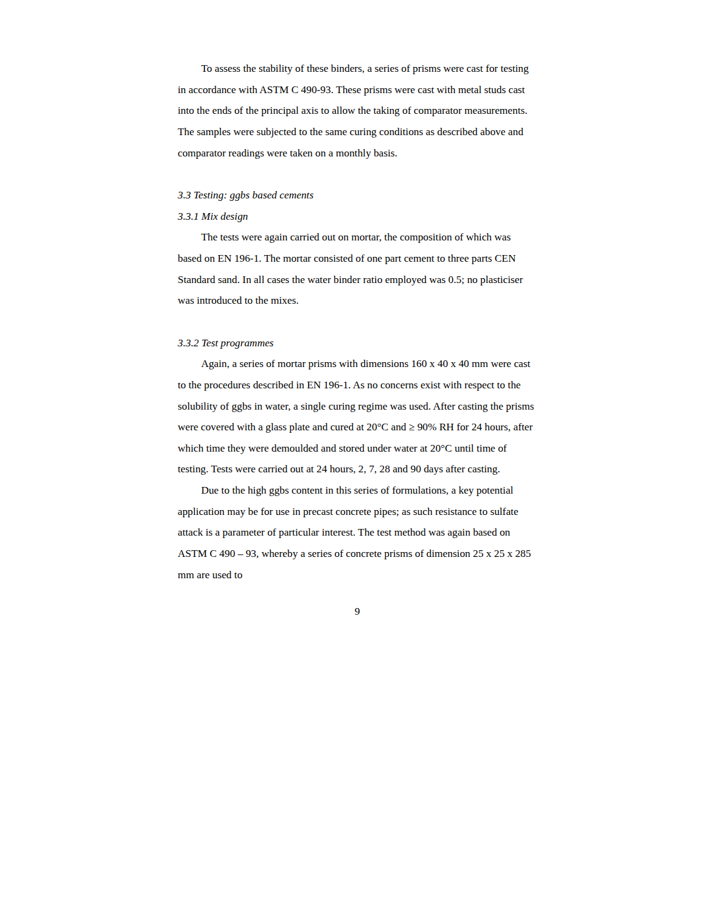To assess the stability of these binders, a series of prisms were cast for testing in accordance with ASTM C 490-93. These prisms were cast with metal studs cast into the ends of the principal axis to allow the taking of comparator measurements. The samples were subjected to the same curing conditions as described above and comparator readings were taken on a monthly basis.
3.3 Testing: ggbs based cements
3.3.1 Mix design
The tests were again carried out on mortar, the composition of which was based on EN 196-1. The mortar consisted of one part cement to three parts CEN Standard sand. In all cases the water binder ratio employed was 0.5; no plasticiser was introduced to the mixes.
3.3.2 Test programmes
Again, a series of mortar prisms with dimensions 160 x 40 x 40 mm were cast to the procedures described in EN 196-1. As no concerns exist with respect to the solubility of ggbs in water, a single curing regime was used. After casting the prisms were covered with a glass plate and cured at 20°C and ≥ 90% RH for 24 hours, after which time they were demoulded and stored under water at 20°C until time of testing. Tests were carried out at 24 hours, 2, 7, 28 and 90 days after casting.
Due to the high ggbs content in this series of formulations, a key potential application may be for use in precast concrete pipes; as such resistance to sulfate attack is a parameter of particular interest. The test method was again based on ASTM C 490 – 93, whereby a series of concrete prisms of dimension 25 x 25 x 285 mm are used to
9